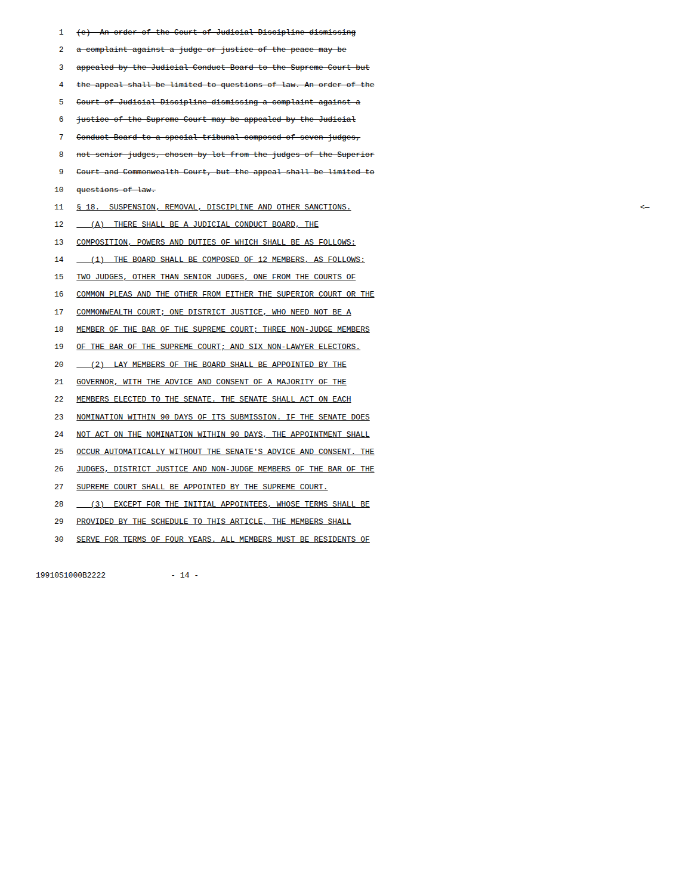| 1 | (e) An order of the Court of Judicial Discipline dismissing | |
| 2 | a complaint against a judge or justice of the peace may be | |
| 3 | appealed by the Judicial Conduct Board to the Supreme Court but | |
| 4 | the appeal shall be limited to questions of law. An order of the | |
| 5 | Court of Judicial Discipline dismissing a complaint against a | |
| 6 | justice of the Supreme Court may be appealed by the Judicial | |
| 7 | Conduct Board to a special tribunal composed of seven judges, | |
| 8 | not senior judges, chosen by lot from the judges of the Superior | |
| 9 | Court and Commonwealth Court, but the appeal shall be limited to | |
| 10 | questions of law. | |
| 11 | § 18. SUSPENSION, REMOVAL, DISCIPLINE AND OTHER SANCTIONS. | <— |
| 12 | (A) THERE SHALL BE A JUDICIAL CONDUCT BOARD, THE | |
| 13 | COMPOSITION, POWERS AND DUTIES OF WHICH SHALL BE AS FOLLOWS: | |
| 14 | (1) THE BOARD SHALL BE COMPOSED OF 12 MEMBERS, AS FOLLOWS: | |
| 15 | TWO JUDGES, OTHER THAN SENIOR JUDGES, ONE FROM THE COURTS OF | |
| 16 | COMMON PLEAS AND THE OTHER FROM EITHER THE SUPERIOR COURT OR THE | |
| 17 | COMMONWEALTH COURT; ONE DISTRICT JUSTICE, WHO NEED NOT BE A | |
| 18 | MEMBER OF THE BAR OF THE SUPREME COURT; THREE NON-JUDGE MEMBERS | |
| 19 | OF THE BAR OF THE SUPREME COURT; AND SIX NON-LAWYER ELECTORS. | |
| 20 | (2) LAY MEMBERS OF THE BOARD SHALL BE APPOINTED BY THE | |
| 21 | GOVERNOR, WITH THE ADVICE AND CONSENT OF A MAJORITY OF THE | |
| 22 | MEMBERS ELECTED TO THE SENATE. THE SENATE SHALL ACT ON EACH | |
| 23 | NOMINATION WITHIN 90 DAYS OF ITS SUBMISSION. IF THE SENATE DOES | |
| 24 | NOT ACT ON THE NOMINATION WITHIN 90 DAYS, THE APPOINTMENT SHALL | |
| 25 | OCCUR AUTOMATICALLY WITHOUT THE SENATE'S ADVICE AND CONSENT. THE | |
| 26 | JUDGES, DISTRICT JUSTICE AND NON-JUDGE MEMBERS OF THE BAR OF THE | |
| 27 | SUPREME COURT SHALL BE APPOINTED BY THE SUPREME COURT. | |
| 28 | (3) EXCEPT FOR THE INITIAL APPOINTEES, WHOSE TERMS SHALL BE | |
| 29 | PROVIDED BY THE SCHEDULE TO THIS ARTICLE, THE MEMBERS SHALL | |
| 30 | SERVE FOR TERMS OF FOUR YEARS. ALL MEMBERS MUST BE RESIDENTS OF | |
19910S1000B2222 - 14 -